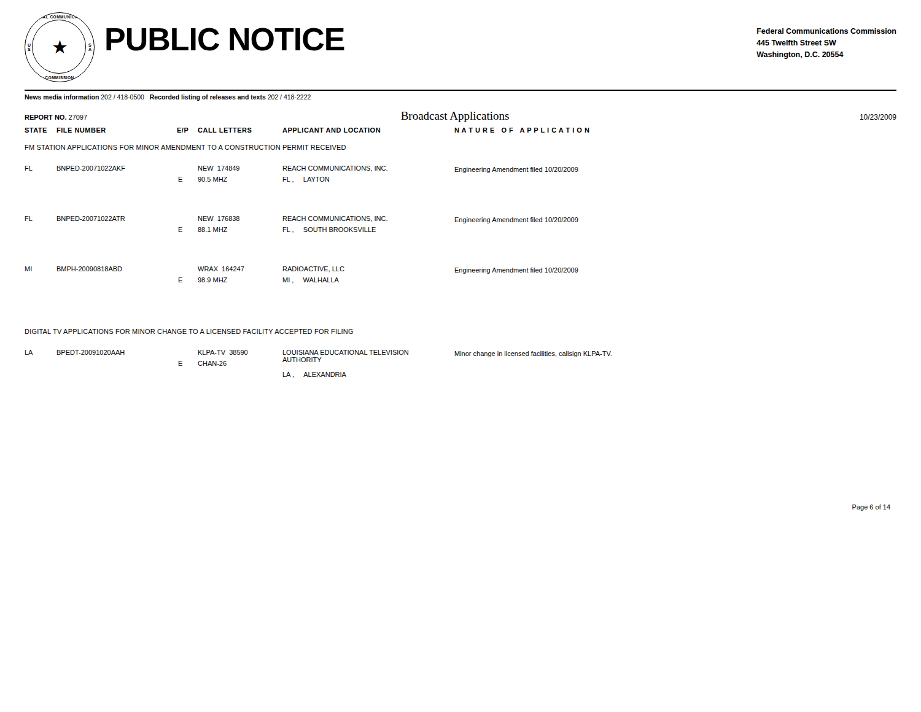FEDERAL COMMUNICATIONS
COMMISSION
U
S
S
A
★
PUBLIC NOTICE
Federal Communications Commission
445 Twelfth Street SW
Washington, D.C. 20554
News media information 202 / 418-0500 Recorded listing of releases and texts 202 / 418-2222
REPORT NO. 27097
Broadcast Applications
10/23/2009
STATE FILE NUMBER E/P CALL LETTERS APPLICANT AND LOCATION N A T U R E O F A P P L I C A T I O N
FM STATION APPLICATIONS FOR MINOR AMENDMENT TO A CONSTRUCTION PERMIT RECEIVED
FL BNPED-20071022AKF E NEW 174849 90.5 MHZ REACH COMMUNICATIONS, INC. FL , LAYTON Engineering Amendment filed 10/20/2009
FL BNPED-20071022ATR E NEW 176838 88.1 MHZ REACH COMMUNICATIONS, INC. FL , SOUTH BROOKSVILLE Engineering Amendment filed 10/20/2009
MI BMPH-20090818ABD E WRAX 164247 98.9 MHZ RADIOACTIVE, LLC MI , WALHALLA Engineering Amendment filed 10/20/2009
DIGITAL TV APPLICATIONS FOR MINOR CHANGE TO A LICENSED FACILITY ACCEPTED FOR FILING
LA BPEDT-20091020AAH E KLPA-TV 38590 CHAN-26 LOUISIANA EDUCATIONAL TELEVISION AUTHORITY LA , ALEXANDRIA Minor change in licensed facilities, callsign KLPA-TV.
Page 6 of 14